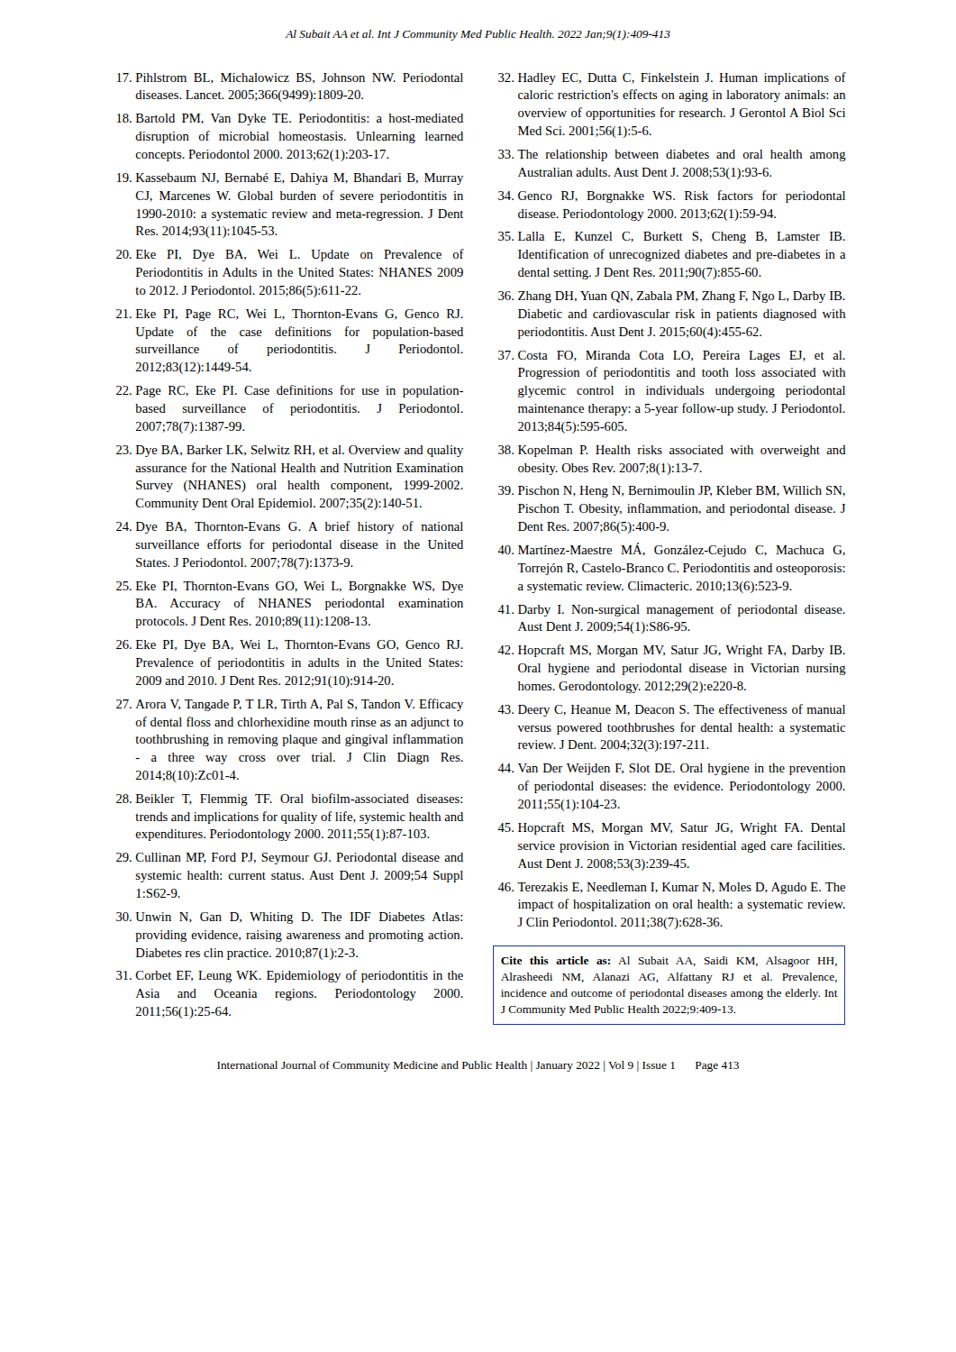Al Subait AA et al. Int J Community Med Public Health. 2022 Jan;9(1):409-413
Pihlstrom BL, Michalowicz BS, Johnson NW. Periodontal diseases. Lancet. 2005;366(9499):1809-20.
Bartold PM, Van Dyke TE. Periodontitis: a host-mediated disruption of microbial homeostasis. Unlearning learned concepts. Periodontol 2000. 2013;62(1):203-17.
Kassebaum NJ, Bernabé E, Dahiya M, Bhandari B, Murray CJ, Marcenes W. Global burden of severe periodontitis in 1990-2010: a systematic review and meta-regression. J Dent Res. 2014;93(11):1045-53.
Eke PI, Dye BA, Wei L. Update on Prevalence of Periodontitis in Adults in the United States: NHANES 2009 to 2012. J Periodontol. 2015;86(5):611-22.
Eke PI, Page RC, Wei L, Thornton-Evans G, Genco RJ. Update of the case definitions for population-based surveillance of periodontitis. J Periodontol. 2012;83(12):1449-54.
Page RC, Eke PI. Case definitions for use in population-based surveillance of periodontitis. J Periodontol. 2007;78(7):1387-99.
Dye BA, Barker LK, Selwitz RH, et al. Overview and quality assurance for the National Health and Nutrition Examination Survey (NHANES) oral health component, 1999-2002. Community Dent Oral Epidemiol. 2007;35(2):140-51.
Dye BA, Thornton-Evans G. A brief history of national surveillance efforts for periodontal disease in the United States. J Periodontol. 2007;78(7):1373-9.
Eke PI, Thornton-Evans GO, Wei L, Borgnakke WS, Dye BA. Accuracy of NHANES periodontal examination protocols. J Dent Res. 2010;89(11):1208-13.
Eke PI, Dye BA, Wei L, Thornton-Evans GO, Genco RJ. Prevalence of periodontitis in adults in the United States: 2009 and 2010. J Dent Res. 2012;91(10):914-20.
Arora V, Tangade P, T LR, Tirth A, Pal S, Tandon V. Efficacy of dental floss and chlorhexidine mouth rinse as an adjunct to toothbrushing in removing plaque and gingival inflammation - a three way cross over trial. J Clin Diagn Res. 2014;8(10):Zc01-4.
Beikler T, Flemmig TF. Oral biofilm-associated diseases: trends and implications for quality of life, systemic health and expenditures. Periodontology 2000. 2011;55(1):87-103.
Cullinan MP, Ford PJ, Seymour GJ. Periodontal disease and systemic health: current status. Aust Dent J. 2009;54 Suppl 1:S62-9.
Unwin N, Gan D, Whiting D. The IDF Diabetes Atlas: providing evidence, raising awareness and promoting action. Diabetes res clin practice. 2010;87(1):2-3.
Corbet EF, Leung WK. Epidemiology of periodontitis in the Asia and Oceania regions. Periodontology 2000. 2011;56(1):25-64.
Hadley EC, Dutta C, Finkelstein J. Human implications of caloric restriction's effects on aging in laboratory animals: an overview of opportunities for research. J Gerontol A Biol Sci Med Sci. 2001;56(1):5-6.
The relationship between diabetes and oral health among Australian adults. Aust Dent J. 2008;53(1):93-6.
Genco RJ, Borgnakke WS. Risk factors for periodontal disease. Periodontology 2000. 2013;62(1):59-94.
Lalla E, Kunzel C, Burkett S, Cheng B, Lamster IB. Identification of unrecognized diabetes and pre-diabetes in a dental setting. J Dent Res. 2011;90(7):855-60.
Zhang DH, Yuan QN, Zabala PM, Zhang F, Ngo L, Darby IB. Diabetic and cardiovascular risk in patients diagnosed with periodontitis. Aust Dent J. 2015;60(4):455-62.
Costa FO, Miranda Cota LO, Pereira Lages EJ, et al. Progression of periodontitis and tooth loss associated with glycemic control in individuals undergoing periodontal maintenance therapy: a 5-year follow-up study. J Periodontol. 2013;84(5):595-605.
Kopelman P. Health risks associated with overweight and obesity. Obes Rev. 2007;8(1):13-7.
Pischon N, Heng N, Bernimoulin JP, Kleber BM, Willich SN, Pischon T. Obesity, inflammation, and periodontal disease. J Dent Res. 2007;86(5):400-9.
Martínez-Maestre MÁ, González-Cejudo C, Machuca G, Torrejón R, Castelo-Branco C. Periodontitis and osteoporosis: a systematic review. Climacteric. 2010;13(6):523-9.
Darby I. Non-surgical management of periodontal disease. Aust Dent J. 2009;54(1):S86-95.
Hopcraft MS, Morgan MV, Satur JG, Wright FA, Darby IB. Oral hygiene and periodontal disease in Victorian nursing homes. Gerodontology. 2012;29(2):e220-8.
Deery C, Heanue M, Deacon S. The effectiveness of manual versus powered toothbrushes for dental health: a systematic review. J Dent. 2004;32(3):197-211.
Van Der Weijden F, Slot DE. Oral hygiene in the prevention of periodontal diseases: the evidence. Periodontology 2000. 2011;55(1):104-23.
Hopcraft MS, Morgan MV, Satur JG, Wright FA. Dental service provision in Victorian residential aged care facilities. Aust Dent J. 2008;53(3):239-45.
Terezakis E, Needleman I, Kumar N, Moles D, Agudo E. The impact of hospitalization on oral health: a systematic review. J Clin Periodontol. 2011;38(7):628-36.
Cite this article as: Al Subait AA, Saidi KM, Alsagoor HH, Alrasheedi NM, Alanazi AG, Alfattany RJ et al. Prevalence, incidence and outcome of periodontal diseases among the elderly. Int J Community Med Public Health 2022;9:409-13.
International Journal of Community Medicine and Public Health | January 2022 | Vol 9 | Issue 1Page 413